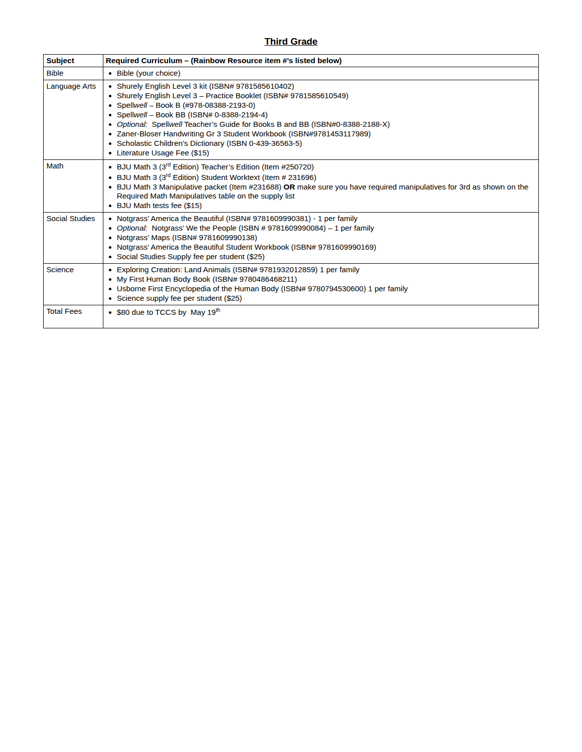Third Grade
| Subject | Required Curriculum – (Rainbow Resource item #’s listed below) |
| --- | --- |
| Bible | Bible (your choice) |
| Language Arts | Shurely English Level 3 kit (ISBN# 9781585610402) Shurely English Level 3 – Practice Booklet (ISBN# 9781585610549) Spell well – Book B (#978-08388-2193-0) Spell well – Book BB (ISBN# 0-8388-2194-4) Optional: Spell well Teacher’s Guide for Books B and BB (ISBN#0-8388-2188-X) Zaner-Bloser Handwriting Gr 3 Student Workbook (ISBN#9781453117989) Scholastic Children’s Dictionary (ISBN 0-439-36563-5) Literature Usage Fee ($15) |
| Math | BJU Math 3 (3 rd Edition) Teacher’s Edition (Item #250720) BJU Math 3 (3 rd Edition) Student Worktext (Item # 231696) BJU Math 3 Manipulative packet (Item #231688) OR make sure you have required manipulatives for 3rd as shown on the Required Math Manipulatives table on the supply list BJU Math tests fee ($15) |
| Social Studies | Notgrass’ America the Beautiful (ISBN# 9781609990381) - 1 per family Optional: Notgrass’ We the People (ISBN # 9781609990084) – 1 per family Notgrass’ Maps (ISBN# 9781609990138) Notgrass’ America the Beautiful Student Workbook (ISBN# 9781609990169) Social Studies Supply fee per student ($25) |
| Science | Exploring Creation: Land Animals (ISBN# 9781932012859) 1 per family My First Human Body Book (ISBN# 9780486468211) Usborne First Encyclopedia of the Human Body (ISBN# 9780794530600) 1 per family Science supply fee per student ($25) |
| Total Fees | $80 due to TCCS by May 19 th |